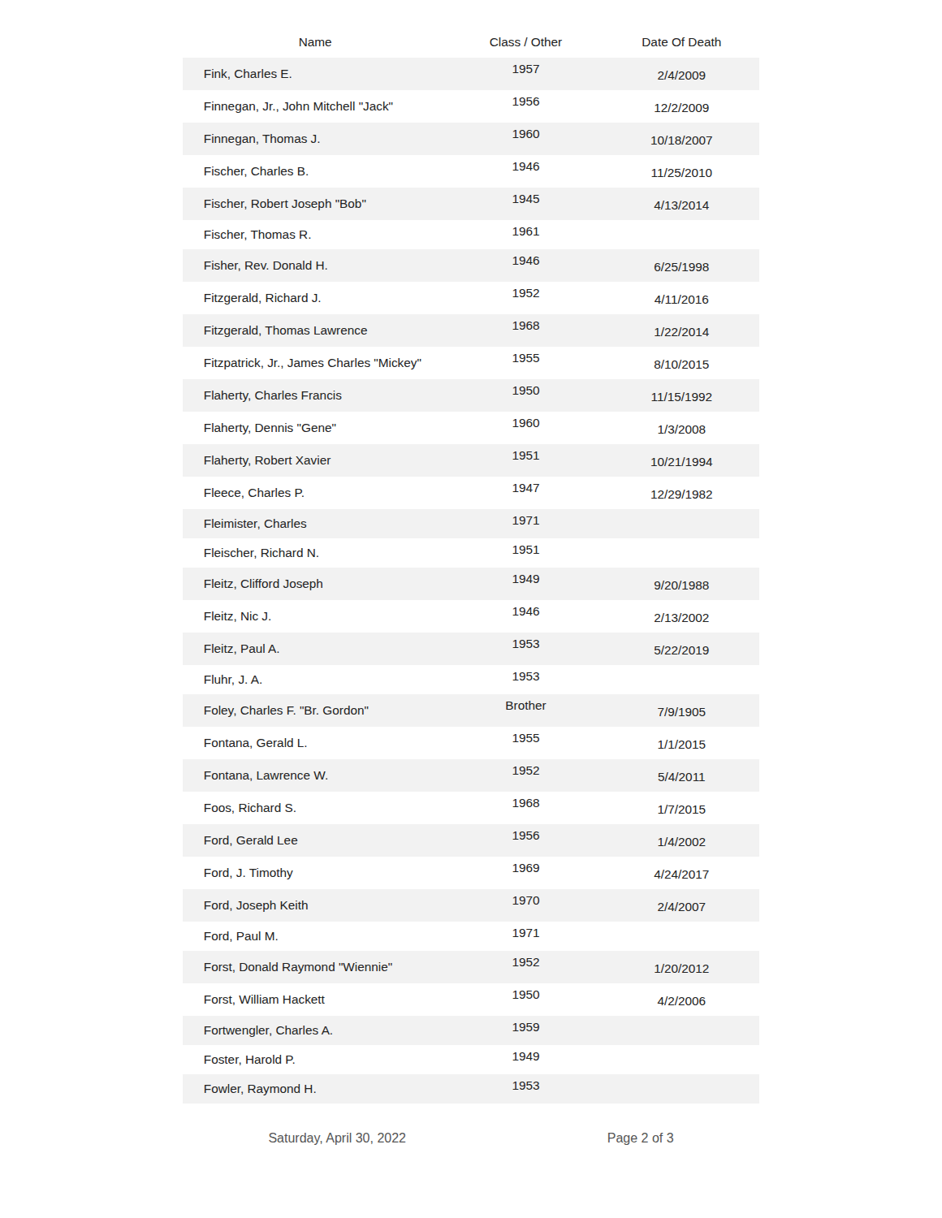| Name | Class / Other | Date Of Death |
| --- | --- | --- |
| Fink, Charles E. | 1957 | 2/4/2009 |
| Finnegan, Jr., John Mitchell "Jack" | 1956 | 12/2/2009 |
| Finnegan, Thomas J. | 1960 | 10/18/2007 |
| Fischer, Charles B. | 1946 | 11/25/2010 |
| Fischer, Robert Joseph "Bob" | 1945 | 4/13/2014 |
| Fischer, Thomas R. | 1961 | |
| Fisher, Rev. Donald H. | 1946 | 6/25/1998 |
| Fitzgerald, Richard J. | 1952 | 4/11/2016 |
| Fitzgerald, Thomas Lawrence | 1968 | 1/22/2014 |
| Fitzpatrick, Jr., James Charles "Mickey" | 1955 | 8/10/2015 |
| Flaherty, Charles Francis | 1950 | 11/15/1992 |
| Flaherty, Dennis "Gene" | 1960 | 1/3/2008 |
| Flaherty, Robert Xavier | 1951 | 10/21/1994 |
| Fleece, Charles P. | 1947 | 12/29/1982 |
| Fleimister, Charles | 1971 | |
| Fleischer, Richard N. | 1951 | |
| Fleitz, Clifford Joseph | 1949 | 9/20/1988 |
| Fleitz, Nic J. | 1946 | 2/13/2002 |
| Fleitz, Paul A. | 1953 | 5/22/2019 |
| Fluhr, J. A. | 1953 | |
| Foley, Charles F. "Br. Gordon" | Brother | 7/9/1905 |
| Fontana, Gerald L. | 1955 | 1/1/2015 |
| Fontana, Lawrence W. | 1952 | 5/4/2011 |
| Foos, Richard S. | 1968 | 1/7/2015 |
| Ford, Gerald Lee | 1956 | 1/4/2002 |
| Ford, J. Timothy | 1969 | 4/24/2017 |
| Ford, Joseph Keith | 1970 | 2/4/2007 |
| Ford, Paul M. | 1971 | |
| Forst, Donald Raymond "Wiennie" | 1952 | 1/20/2012 |
| Forst, William Hackett | 1950 | 4/2/2006 |
| Fortwengler, Charles A. | 1959 | |
| Foster, Harold P. | 1949 | |
| Fowler, Raymond H. | 1953 | |
Saturday, April 30, 2022 Page 2 of 3